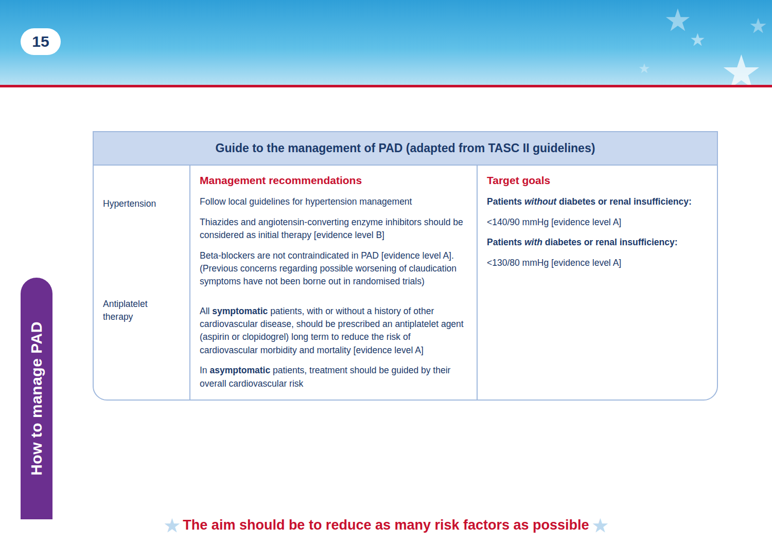★ ★ ★ ★ ★
15
How to manage PAD
Guide to the management of PAD (adapted from TASC II guidelines)
| Hypertension | Management recommendations Follow local guidelines for hypertension management Thiazides and angiotensin-converting enzyme inhibitors should be considered as initial therapy [evidence level B] Beta-blockers are not contraindicated in PAD [evidence level A]. (Previous concerns regarding possible worsening of claudication symptoms have not been borne out in randomised trials) | Target goals Patients without diabetes or renal insufficiency: <140/90 mmHg [evidence level A] Patients with diabetes or renal insufficiency: <130/80 mmHg [evidence level A] |
| Antiplatelet therapy | All symptomatic patients, with or without a history of other cardiovascular disease, should be prescribed an antiplatelet agent (aspirin or clopidogrel) long term to reduce the risk of cardiovascular morbidity and mortality [evidence level A] In asymptomatic patients, treatment should be guided by their overall cardiovascular risk | |
★The aim should be to reduce as many risk factors as possible★